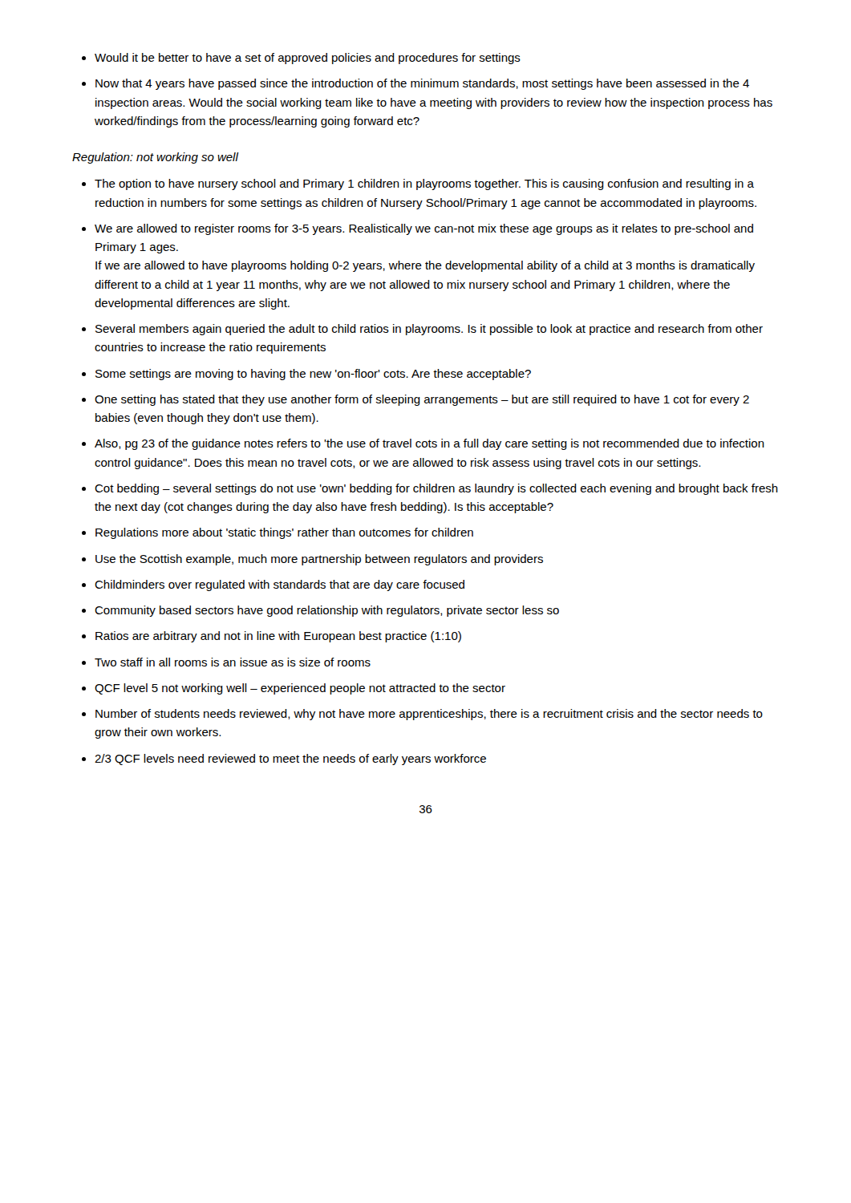Would it be better to have a set of approved policies and procedures for settings
Now that 4 years have passed since the introduction of the minimum standards, most settings have been assessed in the 4 inspection areas. Would the social working team like to have a meeting with providers to review how the inspection process has worked/findings from the process/learning going forward etc?
Regulation: not working so well
The option to have nursery school and Primary 1 children in playrooms together. This is causing confusion and resulting in a reduction in numbers for some settings as children of Nursery School/Primary 1 age cannot be accommodated in playrooms.
We are allowed to register rooms for 3-5 years. Realistically we can-not mix these age groups as it relates to pre-school and Primary 1 ages.
If we are allowed to have playrooms holding 0-2 years, where the developmental ability of a child at 3 months is dramatically different to a child at 1 year 11 months, why are we not allowed to mix nursery school and Primary 1 children, where the developmental differences are slight.
Several members again queried the adult to child ratios in playrooms. Is it possible to look at practice and research from other countries to increase the ratio requirements
Some settings are moving to having the new 'on-floor' cots. Are these acceptable?
One setting has stated that they use another form of sleeping arrangements – but are still required to have 1 cot for every 2 babies (even though they don't use them).
Also, pg 23 of the guidance notes refers to 'the use of travel cots in a full day care setting is not recommended due to infection control guidance". Does this mean no travel cots, or we are allowed to risk assess using travel cots in our settings.
Cot bedding – several settings do not use 'own' bedding for children as laundry is collected each evening and brought back fresh the next day (cot changes during the day also have fresh bedding). Is this acceptable?
Regulations more about 'static things' rather than outcomes for children
Use the Scottish example, much more partnership between regulators and providers
Childminders over regulated with standards that are day care focused
Community based sectors have good relationship with regulators, private sector less so
Ratios are arbitrary and not in line with European best practice (1:10)
Two staff in all rooms is an issue as is size of rooms
QCF level 5 not working well – experienced people not attracted to the sector
Number of students needs reviewed, why not have more apprenticeships, there is a recruitment crisis and the sector needs to grow their own workers.
2/3 QCF levels need reviewed to meet the needs of early years workforce
36